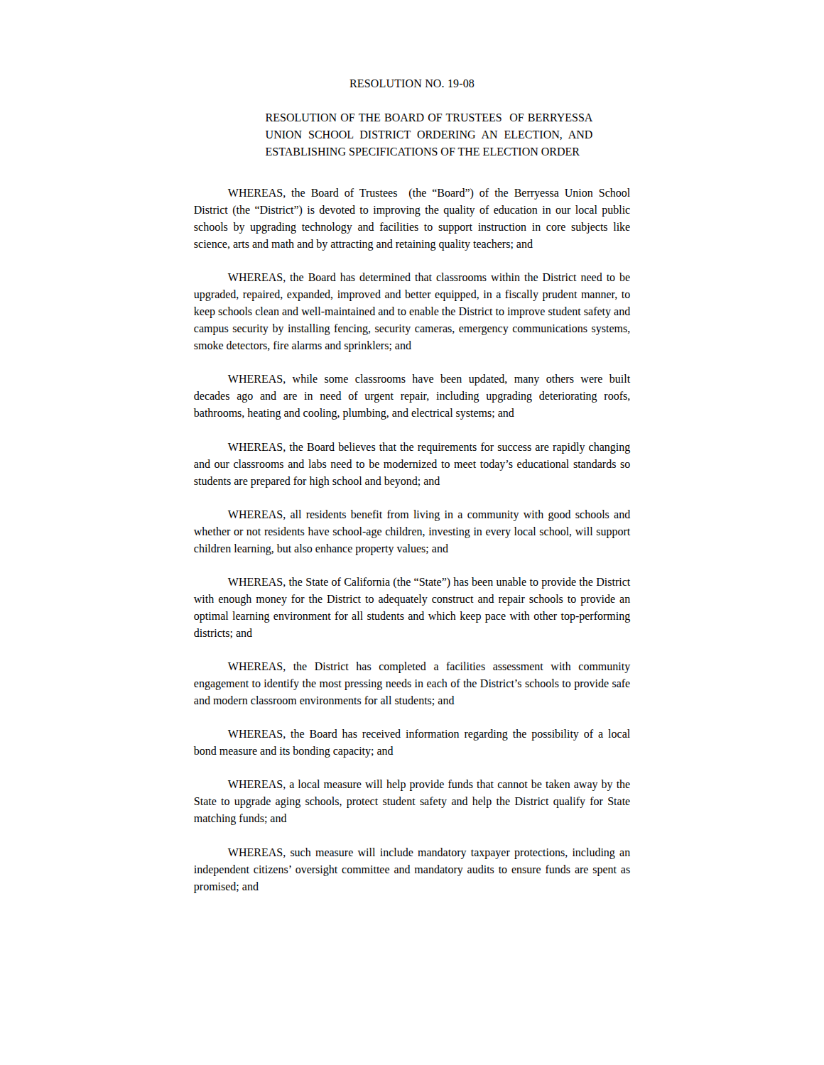RESOLUTION NO. 19-08
RESOLUTION OF THE BOARD OF TRUSTEES OF BERRYESSA UNION SCHOOL DISTRICT ORDERING AN ELECTION, AND ESTABLISHING SPECIFICATIONS OF THE ELECTION ORDER
WHEREAS, the Board of Trustees (the “Board”) of the Berryessa Union School District (the “District”) is devoted to improving the quality of education in our local public schools by upgrading technology and facilities to support instruction in core subjects like science, arts and math and by attracting and retaining quality teachers; and
WHEREAS, the Board has determined that classrooms within the District need to be upgraded, repaired, expanded, improved and better equipped, in a fiscally prudent manner, to keep schools clean and well-maintained and to enable the District to improve student safety and campus security by installing fencing, security cameras, emergency communications systems, smoke detectors, fire alarms and sprinklers; and
WHEREAS, while some classrooms have been updated, many others were built decades ago and are in need of urgent repair, including upgrading deteriorating roofs, bathrooms, heating and cooling, plumbing, and electrical systems; and
WHEREAS, the Board believes that the requirements for success are rapidly changing and our classrooms and labs need to be modernized to meet today’s educational standards so students are prepared for high school and beyond; and
WHEREAS, all residents benefit from living in a community with good schools and whether or not residents have school-age children, investing in every local school, will support children learning, but also enhance property values; and
WHEREAS, the State of California (the “State”) has been unable to provide the District with enough money for the District to adequately construct and repair schools to provide an optimal learning environment for all students and which keep pace with other top-performing districts; and
WHEREAS, the District has completed a facilities assessment with community engagement to identify the most pressing needs in each of the District’s schools to provide safe and modern classroom environments for all students; and
WHEREAS, the Board has received information regarding the possibility of a local bond measure and its bonding capacity; and
WHEREAS, a local measure will help provide funds that cannot be taken away by the State to upgrade aging schools, protect student safety and help the District qualify for State matching funds; and
WHEREAS, such measure will include mandatory taxpayer protections, including an independent citizens’ oversight committee and mandatory audits to ensure funds are spent as promised; and